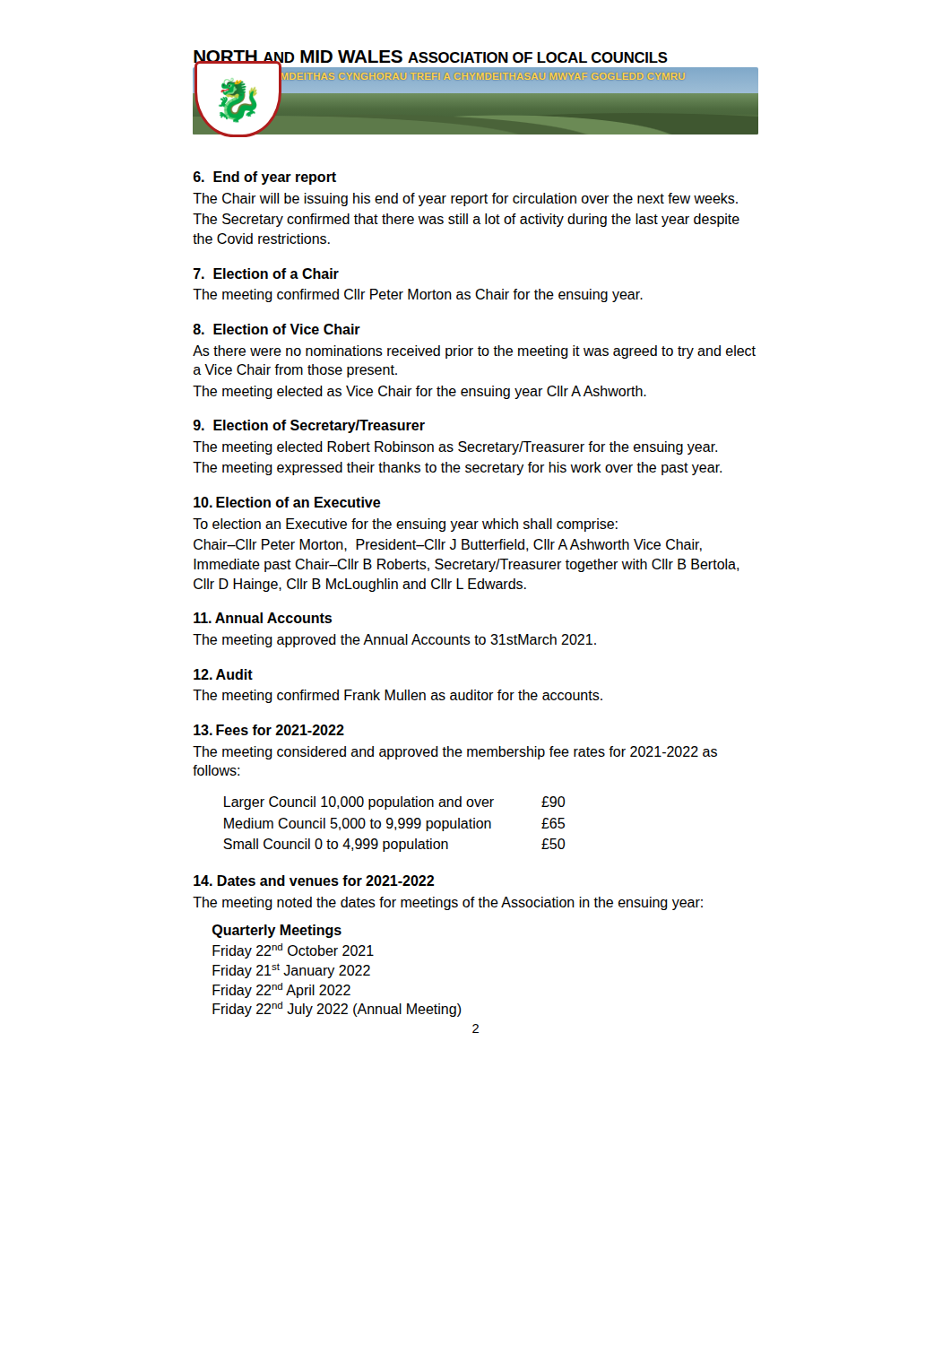NORTH AND MID WALES ASSOCIATION OF LOCAL COUNCILS
CYMDEITHAS CYNGHORAU TREFI A CHYMDEITHASAU MWYAF GOGLEDD CYMRU
🐉
6. End of year report
The Chair will be issuing his end of year report for circulation over the next few weeks.
The Secretary confirmed that there was still a lot of activity during the last year despite the Covid restrictions.
7. Election of a Chair
The meeting confirmed Cllr Peter Morton as Chair for the ensuing year.
8. Election of Vice Chair
As there were no nominations received prior to the meeting it was agreed to try and elect a Vice Chair from those present.
The meeting elected as Vice Chair for the ensuing year Cllr A Ashworth.
9. Election of Secretary/Treasurer
The meeting elected Robert Robinson as Secretary/Treasurer for the ensuing year.
The meeting expressed their thanks to the secretary for his work over the past year.
10. Election of an Executive
To election an Executive for the ensuing year which shall comprise:
Chair–Cllr Peter Morton, President–Cllr J Butterfield, Cllr A Ashworth Vice Chair, Immediate past Chair–Cllr B Roberts, Secretary/Treasurer together with Cllr B Bertola, Cllr D Hainge, Cllr B McLoughlin and Cllr L Edwards.
11. Annual Accounts
The meeting approved the Annual Accounts to 31stMarch 2021.
12. Audit
The meeting confirmed Frank Mullen as auditor for the accounts.
13. Fees for 2021-2022
The meeting considered and approved the membership fee rates for 2021-2022 as follows:
| Larger Council 10,000 population and over | £90 |
| Medium Council 5,000 to 9,999 population | £65 |
| Small Council 0 to 4,999 population | £50 |
14. Dates and venues for 2021-2022
The meeting noted the dates for meetings of the Association in the ensuing year:
Quarterly Meetings
Friday 22nd October 2021
Friday 21st January 2022
Friday 22nd April 2022
Friday 22nd July 2022 (Annual Meeting)
2